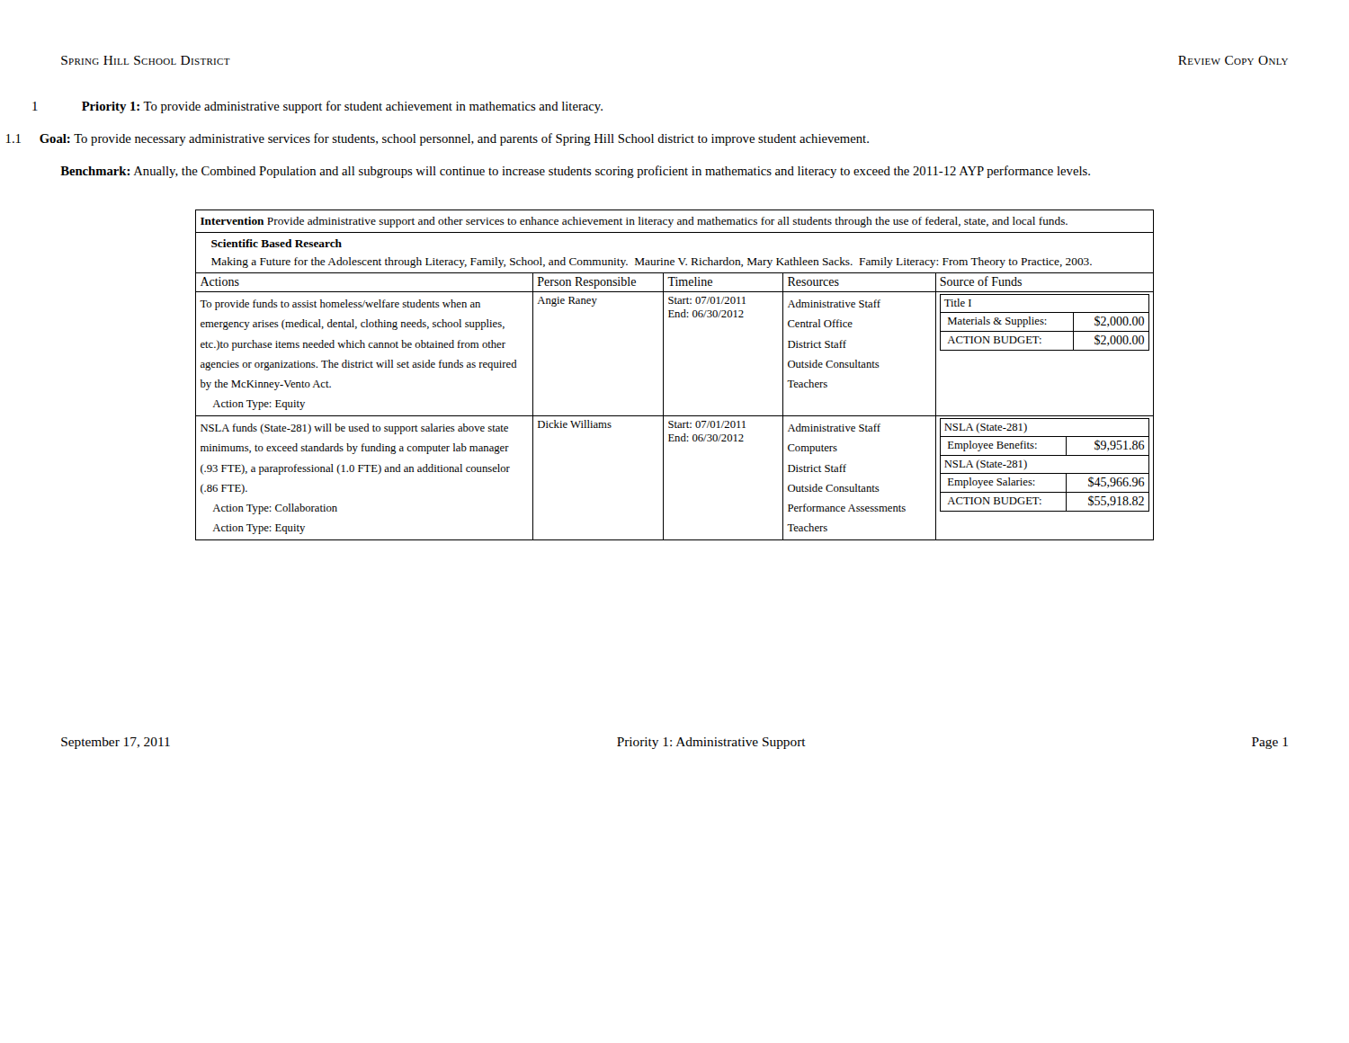Spring Hill School District
Review Copy Only
1 Priority 1: To provide administrative support for student achievement in mathematics and literacy.
1.1 Goal: To provide necessary administrative services for students, school personnel, and parents of Spring Hill School district to improve student achievement.
Benchmark: Anually, the Combined Population and all subgroups will continue to increase students scoring proficient in mathematics and literacy to exceed the 2011-12 AYP performance levels.
| Intervention Provide administrative support and other services to enhance achievement in literacy and mathematics for all students through the use of federal, state, and local funds. |
| Scientific Based Research Making a Future for the Adolescent through Literacy, Family, School, and Community. Maurine V. Richardon, Mary Kathleen Sacks. Family Literacy: From Theory to Practice, 2003. |
| Actions | Person Responsible | Timeline | Resources | Source of Funds |
| To provide funds to assist homeless/welfare students when an emergency arises (medical, dental, clothing needs, school supplies, etc.)to purchase items needed which cannot be obtained from other agencies or organizations. The district will set aside funds as required by the McKinney-Vento Act. Action Type: Equity | Angie Raney | Start: 07/01/2011 End: 06/30/2012 | Administrative Staff Central Office District Staff Outside Consultants Teachers | / Title I / / Materials & Supplies: / $2,000.00 / / ACTION BUDGET: / $2,000.00 / |
| NSLA funds (State-281) will be used to support salaries above state minimums, to exceed standards by funding a computer lab manager (.93 FTE), a paraprofessional (1.0 FTE) and an additional counselor (.86 FTE). Action Type: Collaboration Action Type: Equity | Dickie Williams | Start: 07/01/2011 End: 06/30/2012 | Administrative Staff Computers District Staff Outside Consultants Performance Assessments Teachers | / NSLA (State-281) / / Employee Benefits: / $9,951.86 / / NSLA (State-281) / / Employee Salaries: / $45,966.96 / / ACTION BUDGET: / $55,918.82 / |
September 17, 2011
Priority 1: Administrative Support
Page 1